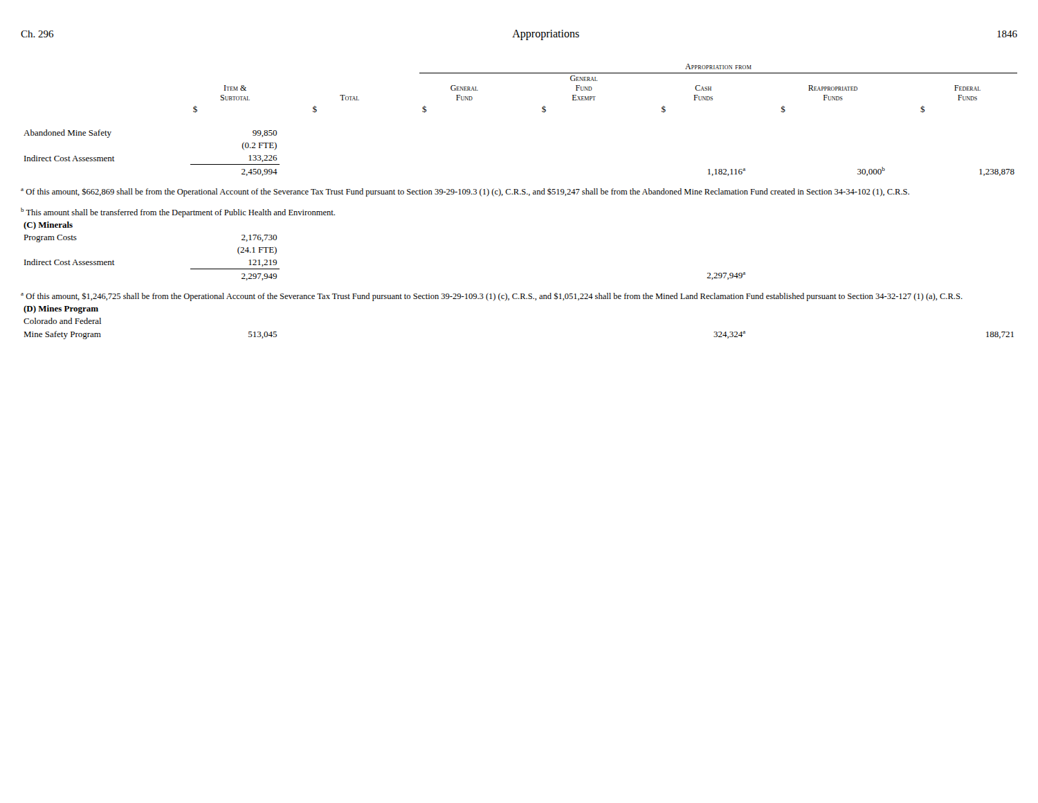Ch. 296
Appropriations
1846
| | | | | | Appropriation from |
| | Item & Subtotal | | Total | | General Fund | | General Fund Exempt | | Cash Funds | | Reappropriated Funds | | Federal Funds |
| | $ | | $ | | $ | | $ | | $ | | $ | | $ |
| Abandoned Mine Safety | 99,850 | | | | | | | | | | | | |
| | (0.2 FTE) | | | | | | | | | | | | |
| Indirect Cost Assessment | 133,226 | | | | | | | | | | | | |
| | 2,450,994 | | | | | | | | 1,182,116 a | | 30,000 b | | 1,238,878 |
a Of this amount, $662,869 shall be from the Operational Account of the Severance Tax Trust Fund pursuant to Section 39-29-109.3 (1) (c), C.R.S., and $519,247 shall be from the Abandoned Mine Reclamation Fund created in Section 34-34-102 (1), C.R.S.
b This amount shall be transferred from the Department of Public Health and Environment.
| (C) Minerals |
| Program Costs | 2,176,730 | | | | | | | | | | | | |
| | (24.1 FTE) | | | | | | | | | | | | |
| Indirect Cost Assessment | 121,219 | | | | | | | | | | | | |
| | 2,297,949 | | | | | | | | 2,297,949 a | | | | |
a Of this amount, $1,246,725 shall be from the Operational Account of the Severance Tax Trust Fund pursuant to Section 39-29-109.3 (1) (c), C.R.S., and $1,051,224 shall be from the Mined Land Reclamation Fund established pursuant to Section 34-32-127 (1) (a), C.R.S.
| (D) Mines Program |
| Colorado and Federal | | | | | | | | | | | | | |
| Mine Safety Program | 513,045 | | | | | | | | 324,324 a | | | | 188,721 |